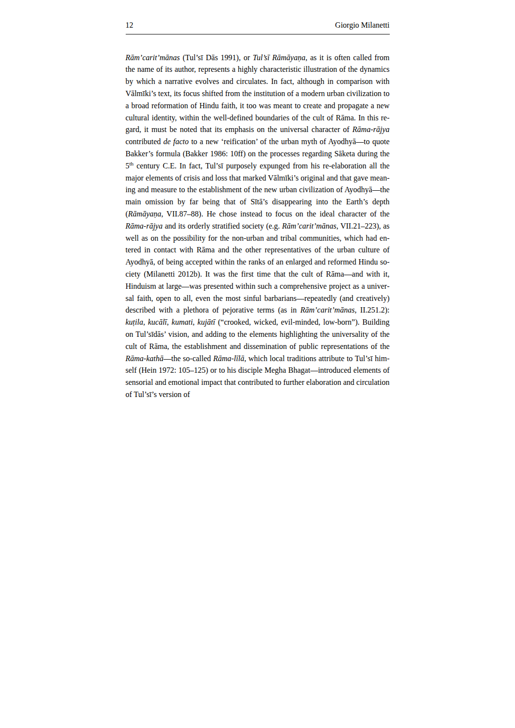12 Giorgio Milanetti
Rām’carit’mānas (Tul’sī Dās 1991), or Tul’sī Rāmāyaṇa, as it is often called from the name of its author, represents a highly characteristic illustration of the dynamics by which a narrative evolves and circulates. In fact, although in comparison with Vālmīki’s text, its focus shifted from the institution of a modern urban civilization to a broad reformation of Hindu faith, it too was meant to create and propagate a new cultural identity, within the well-defined boundaries of the cult of Rāma. In this regard, it must be noted that its emphasis on the universal character of Rāma-rājya contributed de facto to a new ‘reification’ of the urban myth of Ayodhyā—to quote Bakker’s formula (Bakker 1986: 10ff) on the processes regarding Sāketa during the 5th century C.E. In fact, Tul’sī purposely expunged from his re-elaboration all the major elements of crisis and loss that marked Vālmīki’s original and that gave meaning and measure to the establishment of the new urban civilization of Ayodhyā—the main omission by far being that of Sītā’s disappearing into the Earth’s depth (Rāmāyaṇa, VII.87–88). He chose instead to focus on the ideal character of the Rāma-rājya and its orderly stratified society (e.g. Rām’carit’mānas, VII.21–223), as well as on the possibility for the non-urban and tribal communities, which had entered in contact with Rāma and the other representatives of the urban culture of Ayodhyā, of being accepted within the ranks of an enlarged and reformed Hindu society (Milanetti 2012b). It was the first time that the cult of Rāma—and with it, Hinduism at large—was presented within such a comprehensive project as a universal faith, open to all, even the most sinful barbarians—repeatedly (and creatively) described with a plethora of pejorative terms (as in Rām’carit’mānas, II.251.2): kuṭila, kucālī, kumati, kujātī (“crooked, wicked, evil-minded, low-born”). Building on Tul’sīdās’ vision, and adding to the elements highlighting the universality of the cult of Rāma, the establishment and dissemination of public representations of the Rāma-kathā—the so-called Rāma-līlā, which local traditions attribute to Tul’sī himself (Hein 1972: 105–125) or to his disciple Megha Bhagat—introduced elements of sensorial and emotional impact that contributed to further elaboration and circulation of Tul’sī’s version of